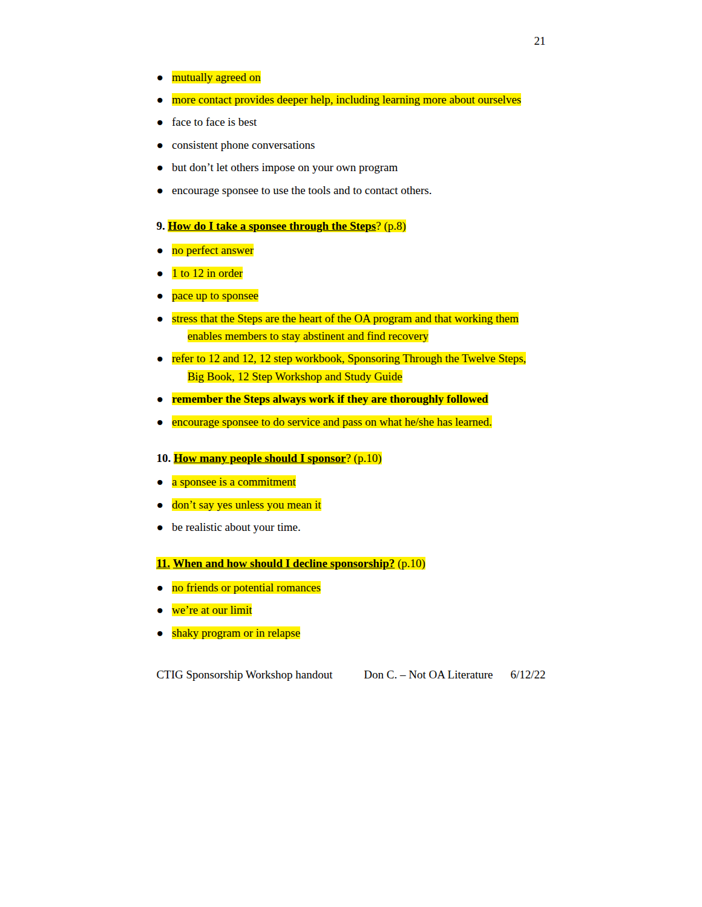21
●mutually agreed on
●more contact provides deeper help, including learning more about ourselves
●face to face is best
●consistent phone conversations
●but don’t let others impose on your own program
●encourage sponsee to use the tools and to contact others.
9. How do I take a sponsee through the Steps? (p.8)
●no perfect answer
●1 to 12 in order
●pace up to sponsee
●stress that the Steps are the heart of the OA program and that working them
enables members to stay abstinent and find recovery
●refer to 12 and 12, 12 step workbook, Sponsoring Through the Twelve Steps,
Big Book, 12 Step Workshop and Study Guide
●remember the Steps always work if they are thoroughly followed
●encourage sponsee to do service and pass on what he/she has learned.
10. How many people should I sponsor? (p.10)
●a sponsee is a commitment
●don’t say yes unless you mean it
●be realistic about your time.
11. When and how should I decline sponsorship? (p.10)
●no friends or potential romances
●we’re at our limit
●shaky program or in relapse
CTIG Sponsorship Workshop handout Don C. – Not OA Literature 6/12/22